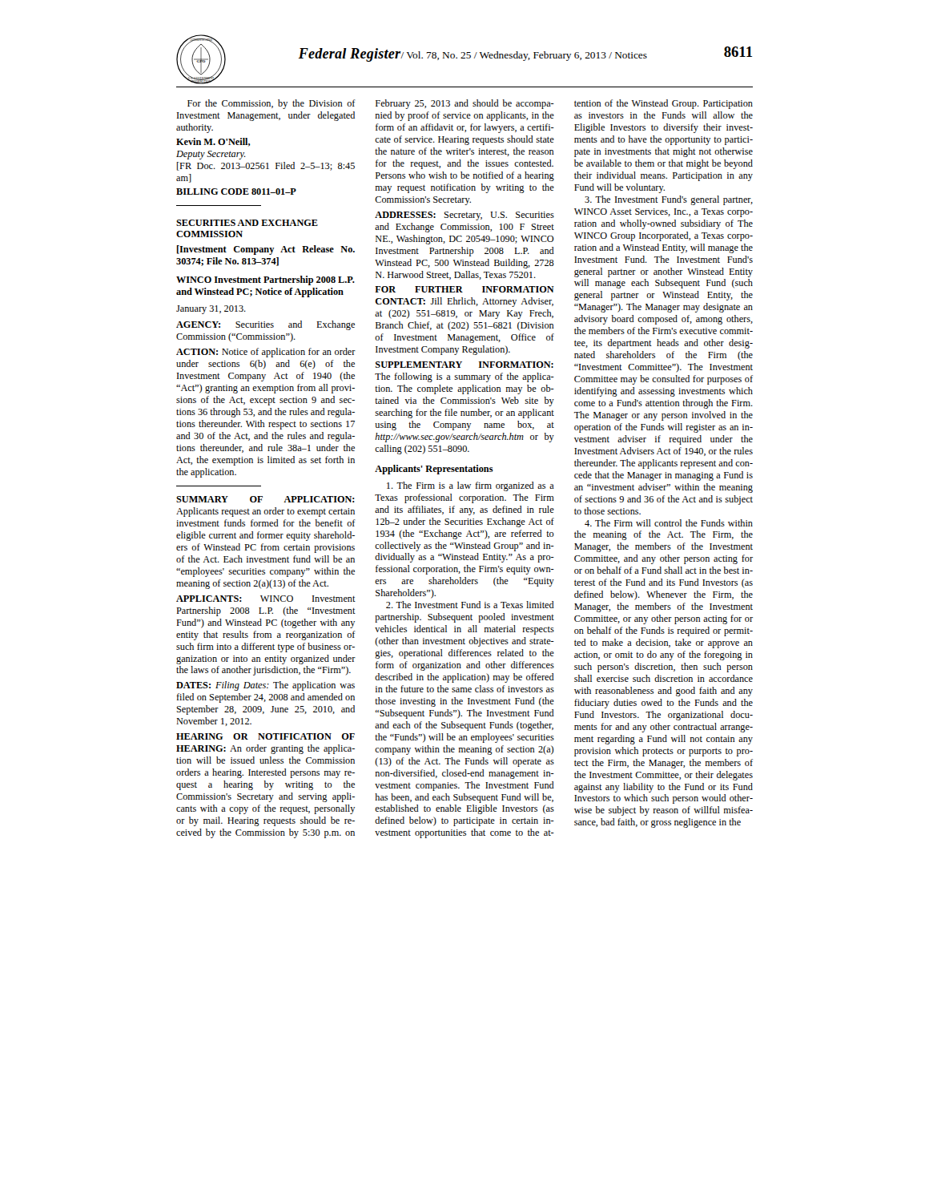AUTHENTICATED U.S. GOVERNMENT INFORMATION GPO
Federal Register/ Vol. 78, No. 25 / Wednesday, February 6, 2013 / Notices
8611
For the Commission, by the Division of Investment Management, under delegated authority.
Kevin M. O'Neill,
Deputy Secretary.
[FR Doc. 2013–02561 Filed 2–5–13; 8:45 am]
BILLING CODE 8011–01–P
SECURITIES AND EXCHANGE COMMISSION
[Investment Company Act Release No. 30374; File No. 813–374]
WINCO Investment Partnership 2008 L.P. and Winstead PC; Notice of Application
January 31, 2013.
AGENCY: Securities and Exchange Commission (“Commission”).
ACTION: Notice of application for an order under sections 6(b) and 6(e) of the Investment Company Act of 1940 (the “Act”) granting an exemption from all provisions of the Act, except section 9 and sections 36 through 53, and the rules and regulations thereunder. With respect to sections 17 and 30 of the Act, and the rules and regulations thereunder, and rule 38a–1 under the Act, the exemption is limited as set forth in the application.
SUMMARY OF APPLICATION: Applicants request an order to exempt certain investment funds formed for the benefit of eligible current and former equity shareholders of Winstead PC from certain provisions of the Act. Each investment fund will be an “employees' securities company” within the meaning of section 2(a)(13) of the Act.
APPLICANTS: WINCO Investment Partnership 2008 L.P. (the “Investment Fund”) and Winstead PC (together with any entity that results from a reorganization of such firm into a different type of business organization or into an entity organized under the laws of another jurisdiction, the “Firm”).
DATES: Filing Dates: The application was filed on September 24, 2008 and amended on September 28, 2009, June 25, 2010, and November 1, 2012.
HEARING OR NOTIFICATION OF HEARING: An order granting the application will be issued unless the Commission orders a hearing. Interested persons may request a hearing by writing to the Commission's Secretary and serving applicants with a copy of the request, personally or by mail. Hearing requests should be received by the Commission by 5:30 p.m. on February 25, 2013 and should be accompanied by proof of service on applicants, in the form of an affidavit or, for lawyers, a certificate of service. Hearing requests should state the nature of the writer's interest, the reason for the request, and the issues contested. Persons who wish to be notified of a hearing may request notification by writing to the Commission's Secretary.
ADDRESSES: Secretary, U.S. Securities and Exchange Commission, 100 F Street NE., Washington, DC 20549–1090; WINCO Investment Partnership 2008 L.P. and Winstead PC, 500 Winstead Building, 2728 N. Harwood Street, Dallas, Texas 75201.
FOR FURTHER INFORMATION CONTACT: Jill Ehrlich, Attorney Adviser, at (202) 551–6819, or Mary Kay Frech, Branch Chief, at (202) 551–6821 (Division of Investment Management, Office of Investment Company Regulation).
SUPPLEMENTARY INFORMATION: The following is a summary of the application. The complete application may be obtained via the Commission's Web site by searching for the file number, or an applicant using the Company name box, at http://www.sec.gov/search/search.htm or by calling (202) 551–8090.
Applicants' Representations
1. The Firm is a law firm organized as a Texas professional corporation. The Firm and its affiliates, if any, as defined in rule 12b–2 under the Securities Exchange Act of 1934 (the “Exchange Act”), are referred to collectively as the “Winstead Group” and individually as a “Winstead Entity.” As a professional corporation, the Firm's equity owners are shareholders (the “Equity Shareholders”).
2. The Investment Fund is a Texas limited partnership. Subsequent pooled investment vehicles identical in all material respects (other than investment objectives and strategies, operational differences related to the form of organization and other differences described in the application) may be offered in the future to the same class of investors as those investing in the Investment Fund (the “Subsequent Funds”). The Investment Fund and each of the Subsequent Funds (together, the “Funds”) will be an employees' securities company within the meaning of section 2(a)(13) of the Act. The Funds will operate as non-diversified, closed-end management investment companies. The Investment Fund has been, and each Subsequent Fund will be, established to enable Eligible Investors (as defined below) to participate in certain investment opportunities that come to the attention of the Winstead Group. Participation as investors in the Funds will allow the Eligible Investors to diversify their investments and to have the opportunity to participate in investments that might not otherwise be available to them or that might be beyond their individual means. Participation in any Fund will be voluntary.
3. The Investment Fund's general partner, WINCO Asset Services, Inc., a Texas corporation and wholly-owned subsidiary of The WINCO Group Incorporated, a Texas corporation and a Winstead Entity, will manage the Investment Fund. The Investment Fund's general partner or another Winstead Entity will manage each Subsequent Fund (such general partner or Winstead Entity, the “Manager”). The Manager may designate an advisory board composed of, among others, the members of the Firm's executive committee, its department heads and other designated shareholders of the Firm (the “Investment Committee”). The Investment Committee may be consulted for purposes of identifying and assessing investments which come to a Fund's attention through the Firm. The Manager or any person involved in the operation of the Funds will register as an investment adviser if required under the Investment Advisers Act of 1940, or the rules thereunder. The applicants represent and concede that the Manager in managing a Fund is an “investment adviser” within the meaning of sections 9 and 36 of the Act and is subject to those sections.
4. The Firm will control the Funds within the meaning of the Act. The Firm, the Manager, the members of the Investment Committee, and any other person acting for or on behalf of a Fund shall act in the best interest of the Fund and its Fund Investors (as defined below). Whenever the Firm, the Manager, the members of the Investment Committee, or any other person acting for or on behalf of the Funds is required or permitted to make a decision, take or approve an action, or omit to do any of the foregoing in such person's discretion, then such person shall exercise such discretion in accordance with reasonableness and good faith and any fiduciary duties owed to the Funds and the Fund Investors. The organizational documents for and any other contractual arrangement regarding a Fund will not contain any provision which protects or purports to protect the Firm, the Manager, the members of the Investment Committee, or their delegates against any liability to the Fund or its Fund Investors to which such person would otherwise be subject by reason of willful misfeasance, bad faith, or gross negligence in the